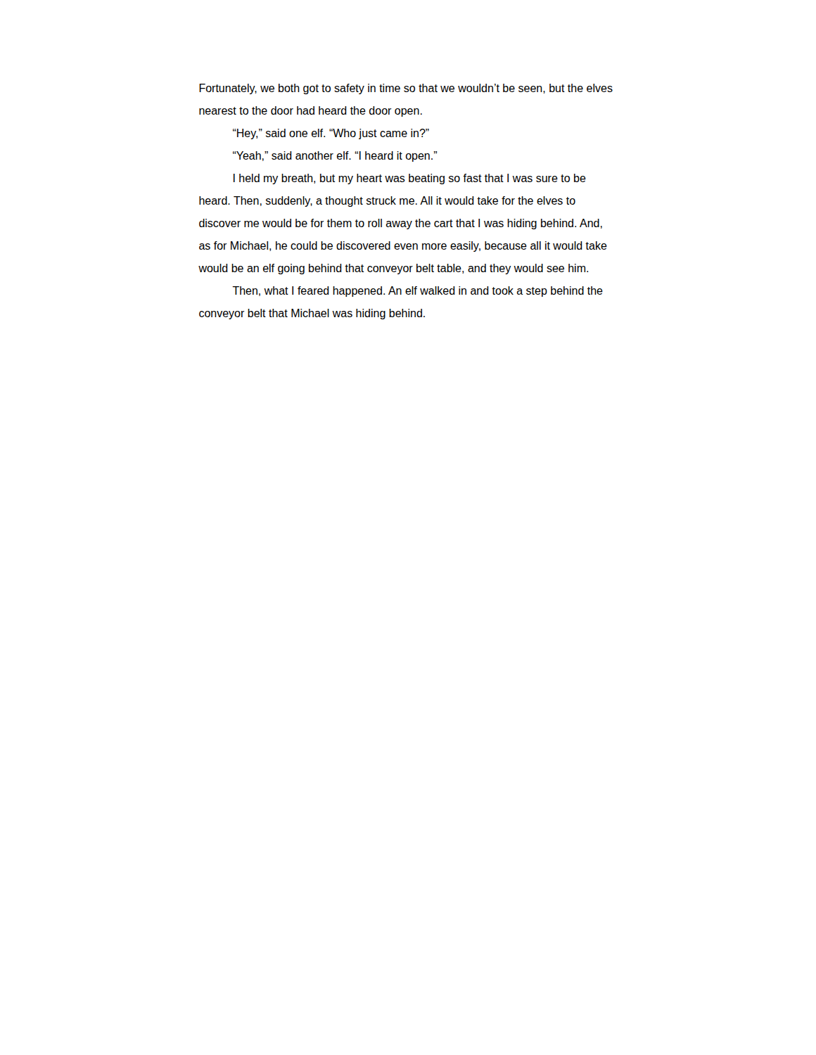Fortunately, we both got to safety in time so that we wouldn’t be seen, but the elves nearest to the door had heard the door open.
“Hey,” said one elf. “Who just came in?”
“Yeah,” said another elf. “I heard it open.”
I held my breath, but my heart was beating so fast that I was sure to be heard. Then, suddenly, a thought struck me. All it would take for the elves to discover me would be for them to roll away the cart that I was hiding behind. And, as for Michael, he could be discovered even more easily, because all it would take would be an elf going behind that conveyor belt table, and they would see him.
Then, what I feared happened. An elf walked in and took a step behind the conveyor belt that Michael was hiding behind.